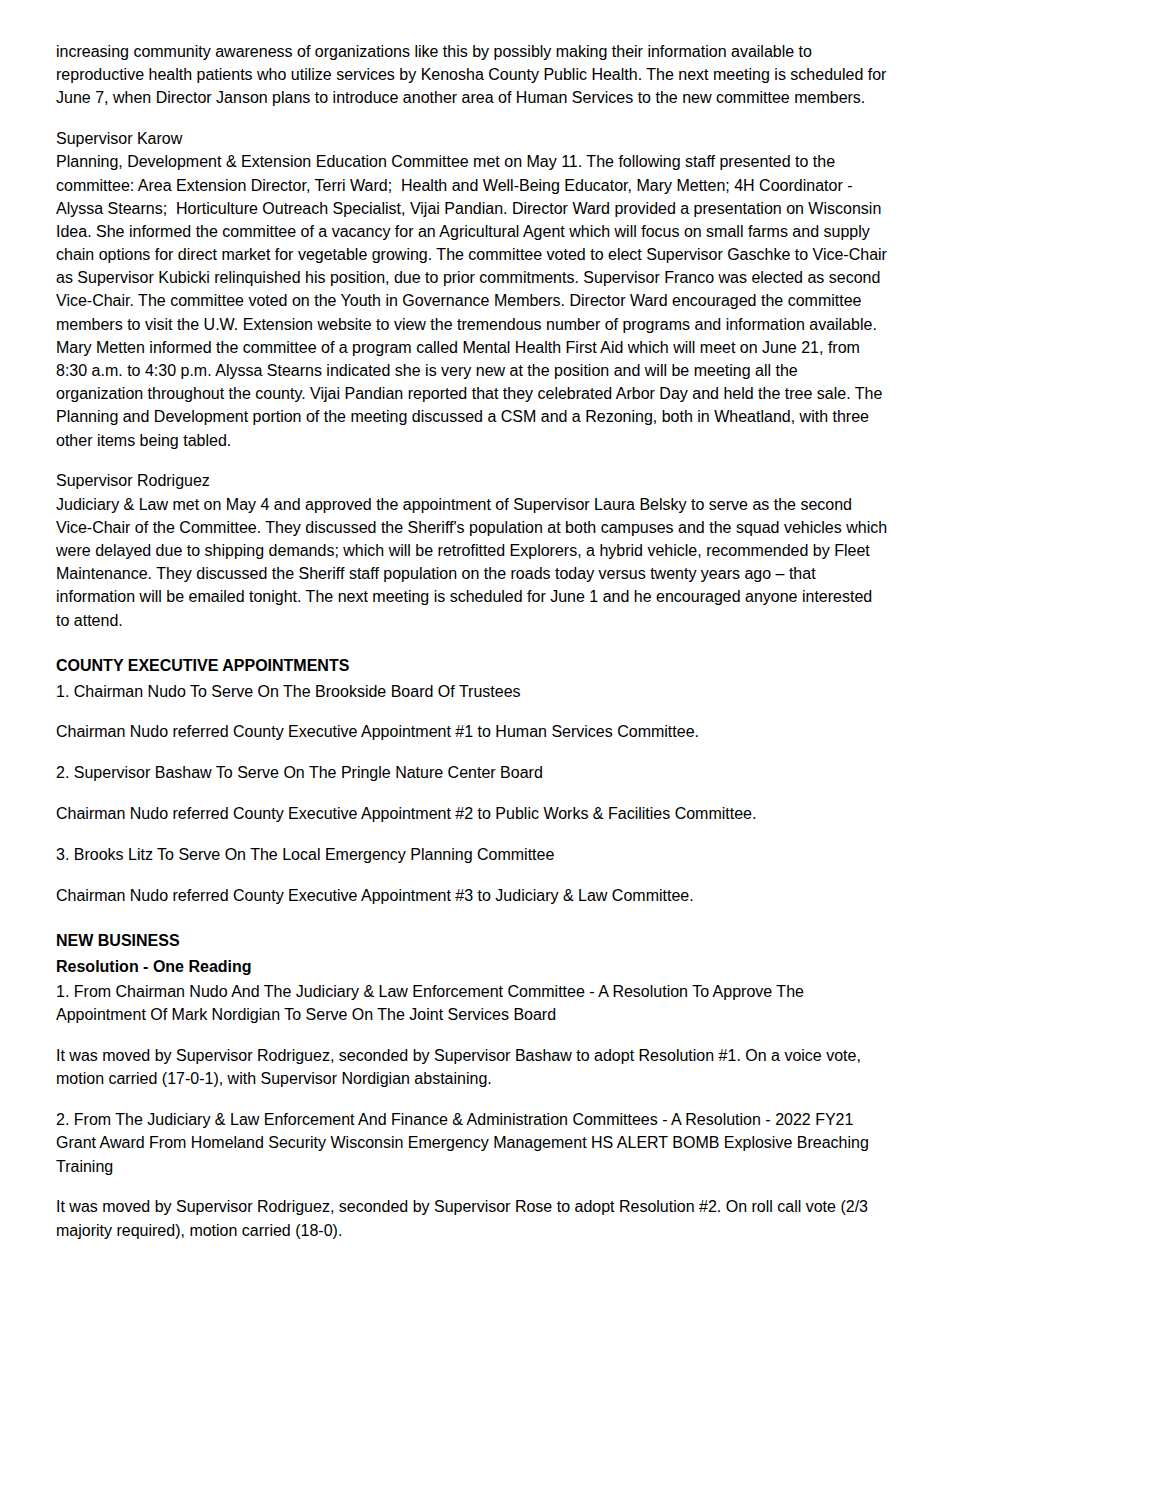increasing community awareness of organizations like this by possibly making their information available to reproductive health patients who utilize services by Kenosha County Public Health. The next meeting is scheduled for June 7, when Director Janson plans to introduce another area of Human Services to the new committee members.
Supervisor Karow
Planning, Development & Extension Education Committee met on May 11. The following staff presented to the committee: Area Extension Director, Terri Ward; Health and Well-Being Educator, Mary Metten; 4H Coordinator - Alyssa Stearns; Horticulture Outreach Specialist, Vijai Pandian. Director Ward provided a presentation on Wisconsin Idea. She informed the committee of a vacancy for an Agricultural Agent which will focus on small farms and supply chain options for direct market for vegetable growing. The committee voted to elect Supervisor Gaschke to Vice-Chair as Supervisor Kubicki relinquished his position, due to prior commitments. Supervisor Franco was elected as second Vice-Chair. The committee voted on the Youth in Governance Members. Director Ward encouraged the committee members to visit the U.W. Extension website to view the tremendous number of programs and information available. Mary Metten informed the committee of a program called Mental Health First Aid which will meet on June 21, from 8:30 a.m. to 4:30 p.m. Alyssa Stearns indicated she is very new at the position and will be meeting all the organization throughout the county. Vijai Pandian reported that they celebrated Arbor Day and held the tree sale. The Planning and Development portion of the meeting discussed a CSM and a Rezoning, both in Wheatland, with three other items being tabled.
Supervisor Rodriguez
Judiciary & Law met on May 4 and approved the appointment of Supervisor Laura Belsky to serve as the second Vice-Chair of the Committee. They discussed the Sheriff's population at both campuses and the squad vehicles which were delayed due to shipping demands; which will be retrofitted Explorers, a hybrid vehicle, recommended by Fleet Maintenance. They discussed the Sheriff staff population on the roads today versus twenty years ago – that information will be emailed tonight. The next meeting is scheduled for June 1 and he encouraged anyone interested to attend.
COUNTY EXECUTIVE APPOINTMENTS
1. Chairman Nudo To Serve On The Brookside Board Of Trustees
Chairman Nudo referred County Executive Appointment #1 to Human Services Committee.
2. Supervisor Bashaw To Serve On The Pringle Nature Center Board
Chairman Nudo referred County Executive Appointment #2 to Public Works & Facilities Committee.
3. Brooks Litz To Serve On The Local Emergency Planning Committee
Chairman Nudo referred County Executive Appointment #3 to Judiciary & Law Committee.
NEW BUSINESS
Resolution - One Reading
1. From Chairman Nudo And The Judiciary & Law Enforcement Committee - A Resolution To Approve The Appointment Of Mark Nordigian To Serve On The Joint Services Board
It was moved by Supervisor Rodriguez, seconded by Supervisor Bashaw to adopt Resolution #1. On a voice vote, motion carried (17-0-1), with Supervisor Nordigian abstaining.
2. From The Judiciary & Law Enforcement And Finance & Administration Committees - A Resolution - 2022 FY21 Grant Award From Homeland Security Wisconsin Emergency Management HS ALERT BOMB Explosive Breaching Training
It was moved by Supervisor Rodriguez, seconded by Supervisor Rose to adopt Resolution #2. On roll call vote (2/3 majority required), motion carried (18-0).